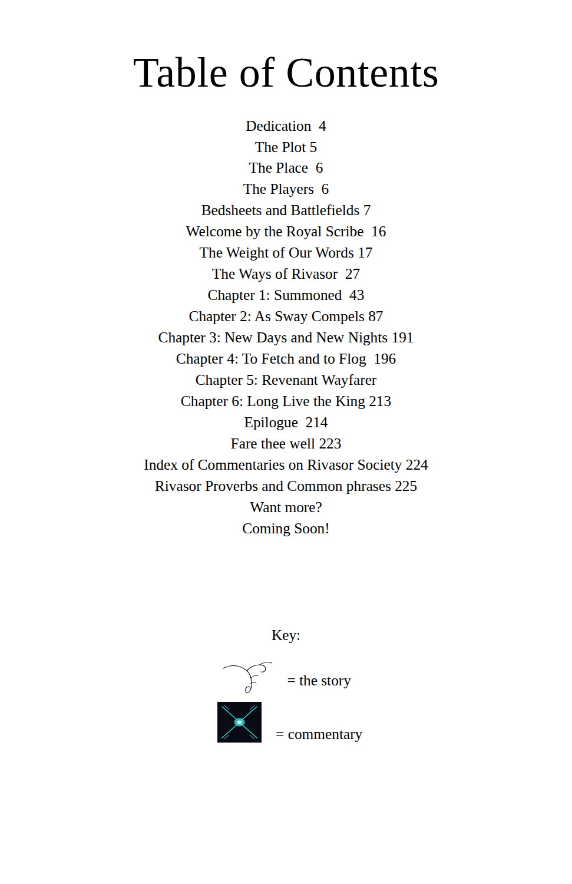Table of Contents
Dedication 4
The Plot 5
The Place 6
The Players 6
Bedsheets and Battlefields 7
Welcome by the Royal Scribe 16
The Weight of Our Words 17
The Ways of Rivasor 27
Chapter 1: Summoned 43
Chapter 2: As Sway Compels 87
Chapter 3: New Days and New Nights 191
Chapter 4: To Fetch and to Flog 196
Chapter 5: Revenant Wayfarer
Chapter 6: Long Live the King 213
Epilogue 214
Fare thee well 223
Index of Commentaries on Rivasor Society 224
Rivasor Proverbs and Common phrases 225
Want more?
Coming Soon!
Key:
= the story
= commentary